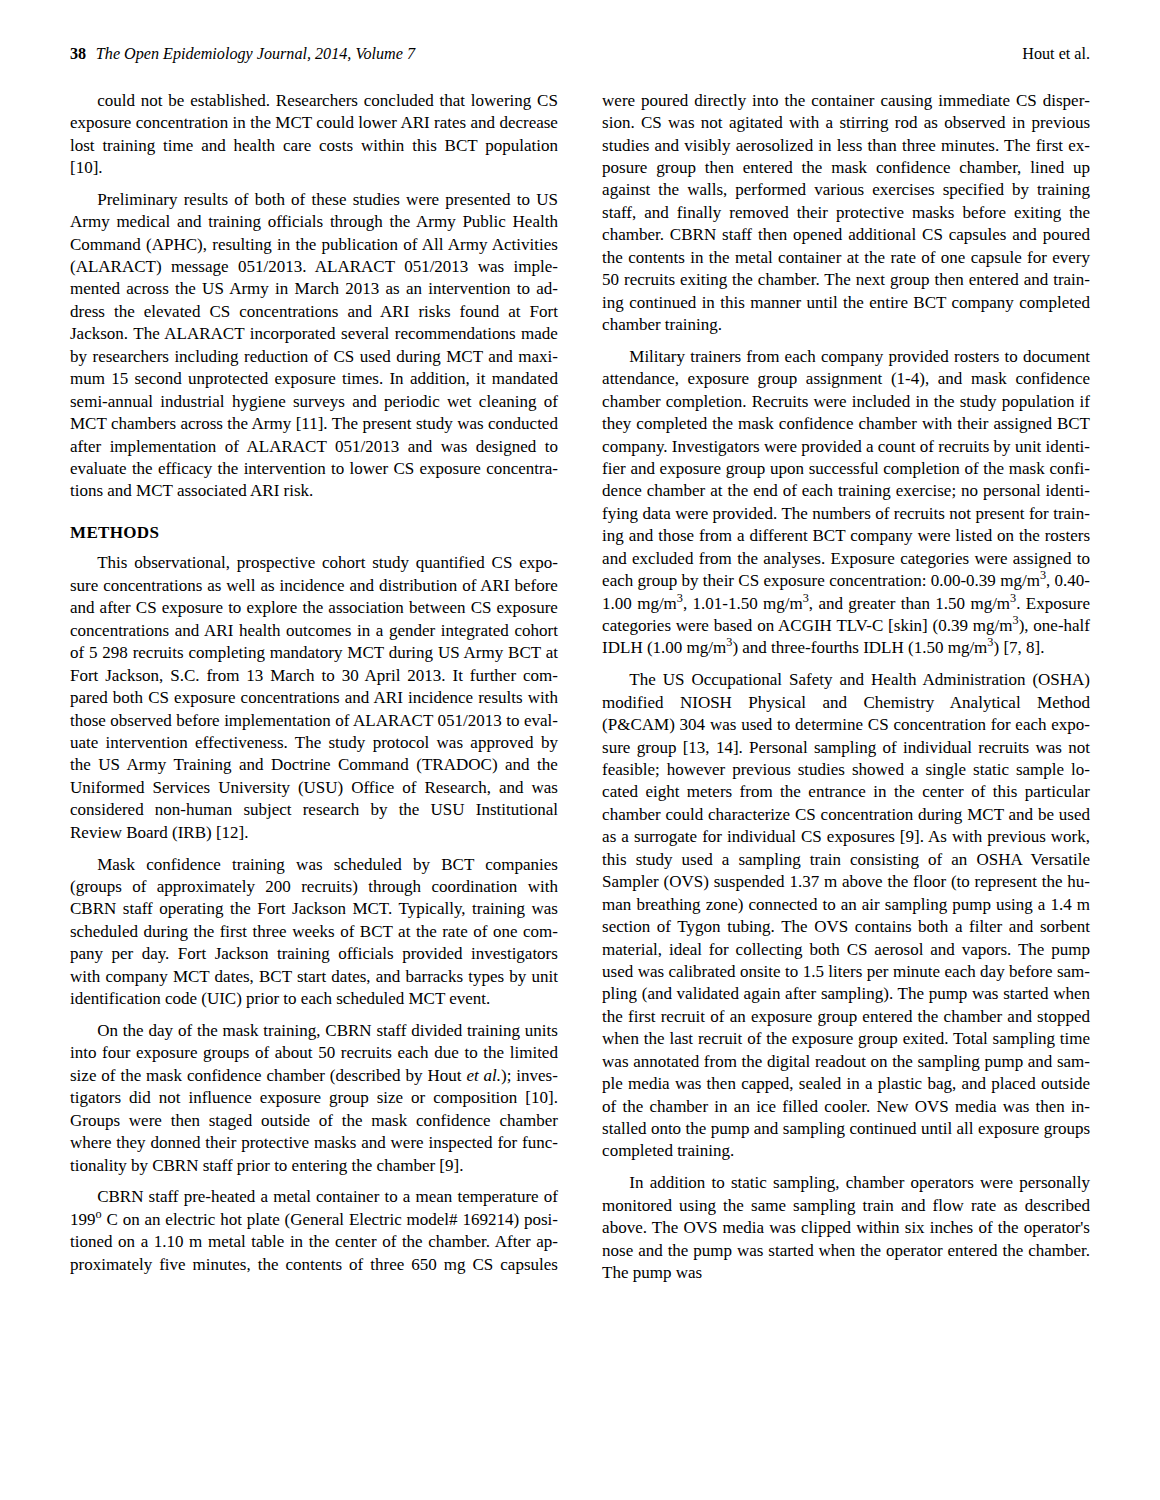38 The Open Epidemiology Journal, 2014, Volume 7
Hout et al.
could not be established. Researchers concluded that lowering CS exposure concentration in the MCT could lower ARI rates and decrease lost training time and health care costs within this BCT population [10].
Preliminary results of both of these studies were presented to US Army medical and training officials through the Army Public Health Command (APHC), resulting in the publication of All Army Activities (ALARACT) message 051/2013. ALARACT 051/2013 was implemented across the US Army in March 2013 as an intervention to address the elevated CS concentrations and ARI risks found at Fort Jackson. The ALARACT incorporated several recommendations made by researchers including reduction of CS used during MCT and maximum 15 second unprotected exposure times. In addition, it mandated semi-annual industrial hygiene surveys and periodic wet cleaning of MCT chambers across the Army [11]. The present study was conducted after implementation of ALARACT 051/2013 and was designed to evaluate the efficacy the intervention to lower CS exposure concentrations and MCT associated ARI risk.
METHODS
This observational, prospective cohort study quantified CS exposure concentrations as well as incidence and distribution of ARI before and after CS exposure to explore the association between CS exposure concentrations and ARI health outcomes in a gender integrated cohort of 5 298 recruits completing mandatory MCT during US Army BCT at Fort Jackson, S.C. from 13 March to 30 April 2013. It further compared both CS exposure concentrations and ARI incidence results with those observed before implementation of ALARACT 051/2013 to evaluate intervention effectiveness. The study protocol was approved by the US Army Training and Doctrine Command (TRADOC) and the Uniformed Services University (USU) Office of Research, and was considered non-human subject research by the USU Institutional Review Board (IRB) [12].
Mask confidence training was scheduled by BCT companies (groups of approximately 200 recruits) through coordination with CBRN staff operating the Fort Jackson MCT. Typically, training was scheduled during the first three weeks of BCT at the rate of one company per day. Fort Jackson training officials provided investigators with company MCT dates, BCT start dates, and barracks types by unit identification code (UIC) prior to each scheduled MCT event.
On the day of the mask training, CBRN staff divided training units into four exposure groups of about 50 recruits each due to the limited size of the mask confidence chamber (described by Hout et al.); investigators did not influence exposure group size or composition [10]. Groups were then staged outside of the mask confidence chamber where they donned their protective masks and were inspected for functionality by CBRN staff prior to entering the chamber [9].
CBRN staff pre-heated a metal container to a mean temperature of 199o C on an electric hot plate (General Electric model# 169214) positioned on a 1.10 m metal table in the center of the chamber. After approximately five minutes, the contents of three 650 mg CS capsules were poured directly into the container causing immediate CS dispersion. CS was not agitated with a stirring rod as observed in previous studies and visibly aerosolized in less than three minutes. The first exposure group then entered the mask confidence chamber, lined up against the walls, performed various exercises specified by training staff, and finally removed their protective masks before exiting the chamber. CBRN staff then opened additional CS capsules and poured the contents in the metal container at the rate of one capsule for every 50 recruits exiting the chamber. The next group then entered and training continued in this manner until the entire BCT company completed chamber training.
Military trainers from each company provided rosters to document attendance, exposure group assignment (1-4), and mask confidence chamber completion. Recruits were included in the study population if they completed the mask confidence chamber with their assigned BCT company. Investigators were provided a count of recruits by unit identifier and exposure group upon successful completion of the mask confidence chamber at the end of each training exercise; no personal identifying data were provided. The numbers of recruits not present for training and those from a different BCT company were listed on the rosters and excluded from the analyses. Exposure categories were assigned to each group by their CS exposure concentration: 0.00-0.39 mg/m3, 0.40-1.00 mg/m3, 1.01-1.50 mg/m3, and greater than 1.50 mg/m3. Exposure categories were based on ACGIH TLV-C [skin] (0.39 mg/m3), one-half IDLH (1.00 mg/m3) and three-fourths IDLH (1.50 mg/m3) [7, 8].
The US Occupational Safety and Health Administration (OSHA) modified NIOSH Physical and Chemistry Analytical Method (P&CAM) 304 was used to determine CS concentration for each exposure group [13, 14]. Personal sampling of individual recruits was not feasible; however previous studies showed a single static sample located eight meters from the entrance in the center of this particular chamber could characterize CS concentration during MCT and be used as a surrogate for individual CS exposures [9]. As with previous work, this study used a sampling train consisting of an OSHA Versatile Sampler (OVS) suspended 1.37 m above the floor (to represent the human breathing zone) connected to an air sampling pump using a 1.4 m section of Tygon tubing. The OVS contains both a filter and sorbent material, ideal for collecting both CS aerosol and vapors. The pump used was calibrated onsite to 1.5 liters per minute each day before sampling (and validated again after sampling). The pump was started when the first recruit of an exposure group entered the chamber and stopped when the last recruit of the exposure group exited. Total sampling time was annotated from the digital readout on the sampling pump and sample media was then capped, sealed in a plastic bag, and placed outside of the chamber in an ice filled cooler. New OVS media was then installed onto the pump and sampling continued until all exposure groups completed training.
In addition to static sampling, chamber operators were personally monitored using the same sampling train and flow rate as described above. The OVS media was clipped within six inches of the operator's nose and the pump was started when the operator entered the chamber. The pump was